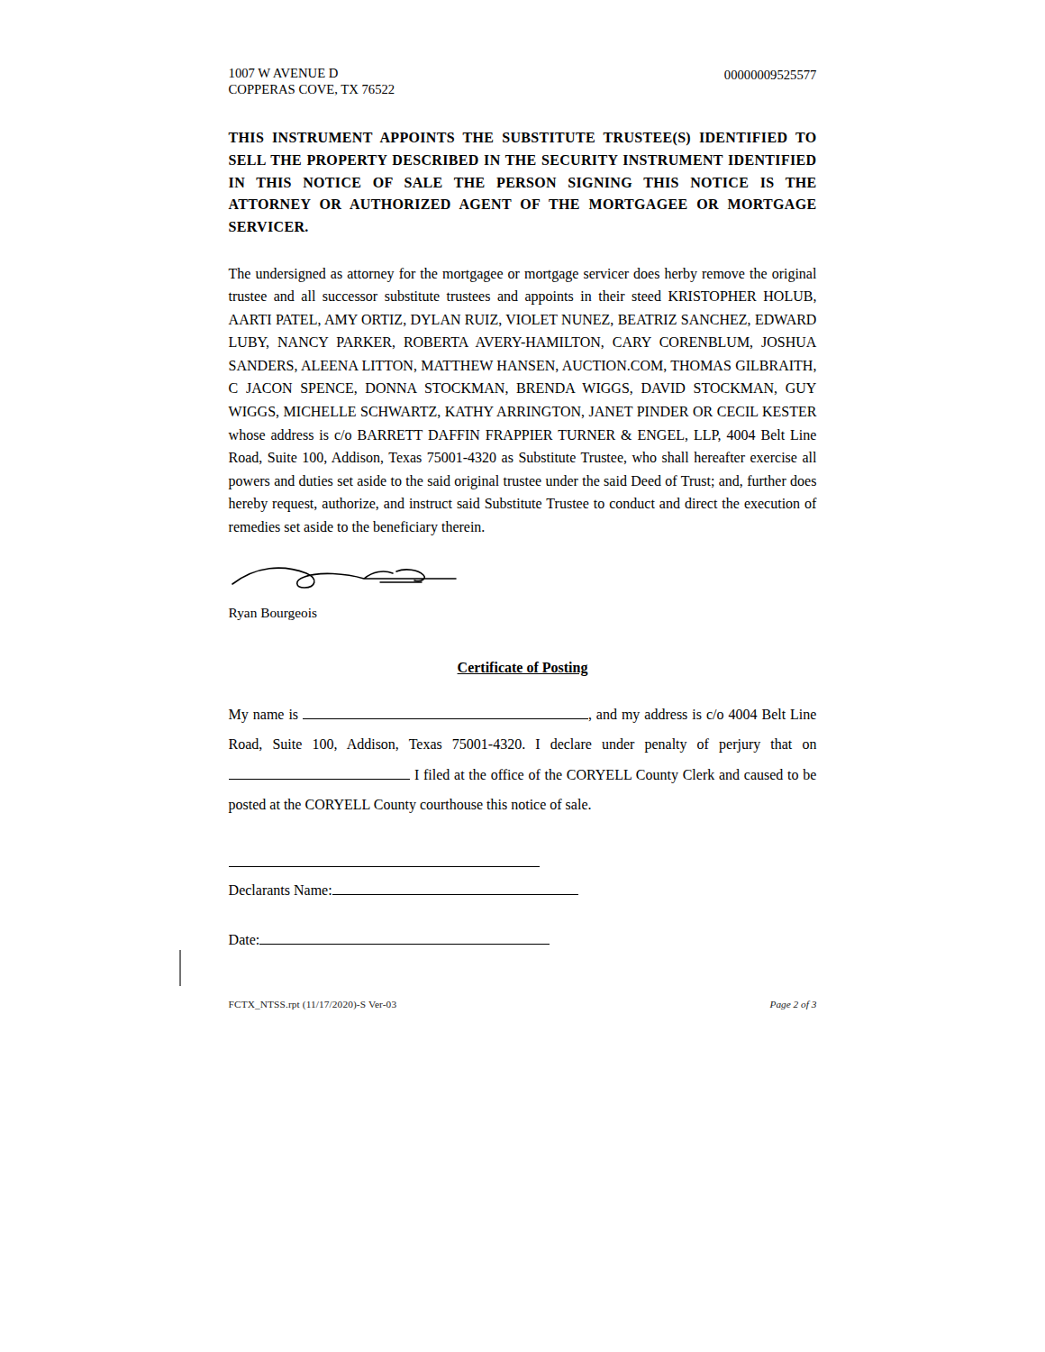1007 W AVENUE D
COPPERAS COVE, TX 76522
00000009525577
THIS INSTRUMENT APPOINTS THE SUBSTITUTE TRUSTEE(S) IDENTIFIED TO SELL THE PROPERTY DESCRIBED IN THE SECURITY INSTRUMENT IDENTIFIED IN THIS NOTICE OF SALE THE PERSON SIGNING THIS NOTICE IS THE ATTORNEY OR AUTHORIZED AGENT OF THE MORTGAGEE OR MORTGAGE SERVICER.
The undersigned as attorney for the mortgagee or mortgage servicer does herby remove the original trustee and all successor substitute trustees and appoints in their steed KRISTOPHER HOLUB, AARTI PATEL, AMY ORTIZ, DYLAN RUIZ, VIOLET NUNEZ, BEATRIZ SANCHEZ, EDWARD LUBY, NANCY PARKER, ROBERTA AVERY-HAMILTON, CARY CORENBLUM, JOSHUA SANDERS, ALEENA LITTON, MATTHEW HANSEN, AUCTION.COM, THOMAS GILBRAITH, C JACON SPENCE, DONNA STOCKMAN, BRENDA WIGGS, DAVID STOCKMAN, GUY WIGGS, MICHELLE SCHWARTZ, KATHY ARRINGTON, JANET PINDER OR CECIL KESTER whose address is c/o BARRETT DAFFIN FRAPPIER TURNER & ENGEL, LLP, 4004 Belt Line Road, Suite 100, Addison, Texas 75001-4320 as Substitute Trustee, who shall hereafter exercise all powers and duties set aside to the said original trustee under the said Deed of Trust; and, further does hereby request, authorize, and instruct said Substitute Trustee to conduct and direct the execution of remedies set aside to the beneficiary therein.
Ryan Bourgeois
Certificate of Posting
My name is , and my address is c/o 4004 Belt Line Road, Suite 100, Addison, Texas 75001-4320. I declare under penalty of perjury that on I filed at the office of the CORYELL County Clerk and caused to be posted at the CORYELL County courthouse this notice of sale.
Declarants Name:
Date:
FCTX_NTSS.rpt (11/17/2020)-S Ver-03
Page 2 of 3